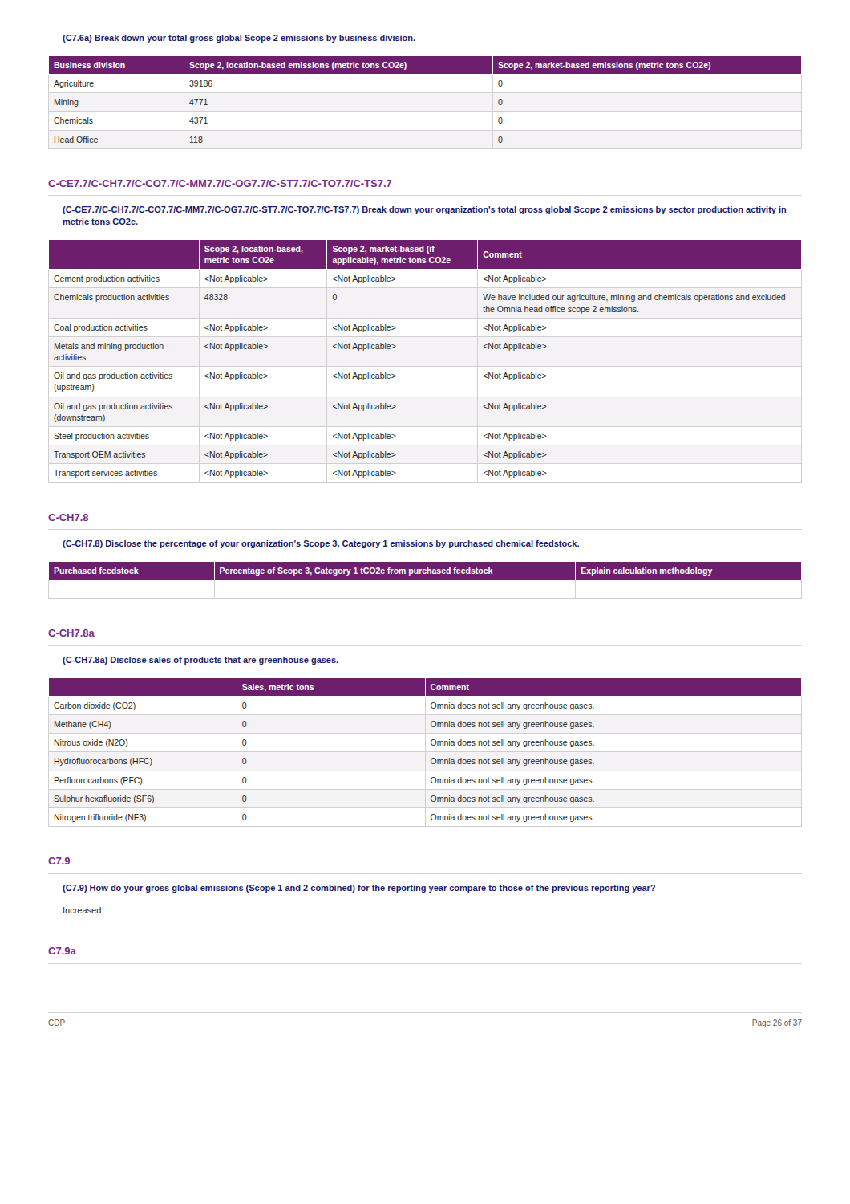(C7.6a) Break down your total gross global Scope 2 emissions by business division.
| Business division | Scope 2, location-based emissions (metric tons CO2e) | Scope 2, market-based emissions (metric tons CO2e) |
| --- | --- | --- |
| Agriculture | 39186 | 0 |
| Mining | 4771 | 0 |
| Chemicals | 4371 | 0 |
| Head Office | 118 | 0 |
C-CE7.7/C-CH7.7/C-CO7.7/C-MM7.7/C-OG7.7/C-ST7.7/C-TO7.7/C-TS7.7
(C-CE7.7/C-CH7.7/C-CO7.7/C-MM7.7/C-OG7.7/C-ST7.7/C-TO7.7/C-TS7.7) Break down your organization's total gross global Scope 2 emissions by sector production activity in metric tons CO2e.
| | Scope 2, location-based, metric tons CO2e | Scope 2, market-based (if applicable), metric tons CO2e | Comment |
| --- | --- | --- | --- |
| Cement production activities | <Not Applicable> | <Not Applicable> | <Not Applicable> |
| Chemicals production activities | 48328 | 0 | We have included our agriculture, mining and chemicals operations and excluded the Omnia head office scope 2 emissions. |
| Coal production activities | <Not Applicable> | <Not Applicable> | <Not Applicable> |
| Metals and mining production activities | <Not Applicable> | <Not Applicable> | <Not Applicable> |
| Oil and gas production activities (upstream) | <Not Applicable> | <Not Applicable> | <Not Applicable> |
| Oil and gas production activities (downstream) | <Not Applicable> | <Not Applicable> | <Not Applicable> |
| Steel production activities | <Not Applicable> | <Not Applicable> | <Not Applicable> |
| Transport OEM activities | <Not Applicable> | <Not Applicable> | <Not Applicable> |
| Transport services activities | <Not Applicable> | <Not Applicable> | <Not Applicable> |
C-CH7.8
(C-CH7.8) Disclose the percentage of your organization's Scope 3, Category 1 emissions by purchased chemical feedstock.
| Purchased feedstock | Percentage of Scope 3, Category 1 tCO2e from purchased feedstock | Explain calculation methodology |
| --- | --- | --- |
C-CH7.8a
(C-CH7.8a) Disclose sales of products that are greenhouse gases.
| | Sales, metric tons | Comment |
| --- | --- | --- |
| Carbon dioxide (CO2) | 0 | Omnia does not sell any greenhouse gases. |
| Methane (CH4) | 0 | Omnia does not sell any greenhouse gases. |
| Nitrous oxide (N2O) | 0 | Omnia does not sell any greenhouse gases. |
| Hydrofluorocarbons (HFC) | 0 | Omnia does not sell any greenhouse gases. |
| Perfluorocarbons (PFC) | 0 | Omnia does not sell any greenhouse gases. |
| Sulphur hexafluoride (SF6) | 0 | Omnia does not sell any greenhouse gases. |
| Nitrogen trifluoride (NF3) | 0 | Omnia does not sell any greenhouse gases. |
C7.9
(C7.9) How do your gross global emissions (Scope 1 and 2 combined) for the reporting year compare to those of the previous reporting year?
Increased
C7.9a
CDP Page 26 of 37